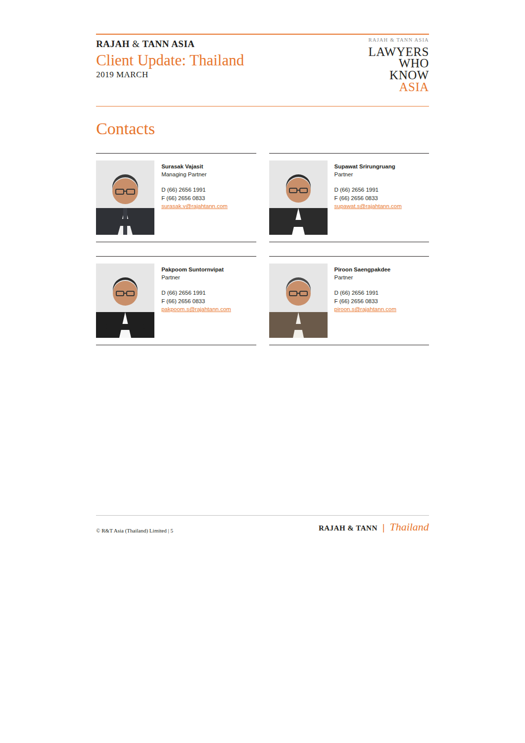RAJAH & TANN ASIA
Client Update: Thailand
2019 MARCH
RAJAH & TANN ASIA
LAWYERS
WHO
KNOW
ASIA
Contacts
Surasak Vajasit
Managing Partner
D (66) 2656 1991
F (66) 2656 0833
surasak.v@rajahtann.com
Supawat Srirungruang
Partner
D (66) 2656 1991
F (66) 2656 0833
supawat.s@rajahtann.com
Pakpoom Suntornvipat
Partner
D (66) 2656 1991
F (66) 2656 0833
pakpoom.s@rajahtann.com
Piroon Saengpakdee
Partner
D (66) 2656 1991
F (66) 2656 0833
piroon.s@rajahtann.com
© R&T Asia (Thailand) Limited | 5
RAJAH & TANN | Thailand